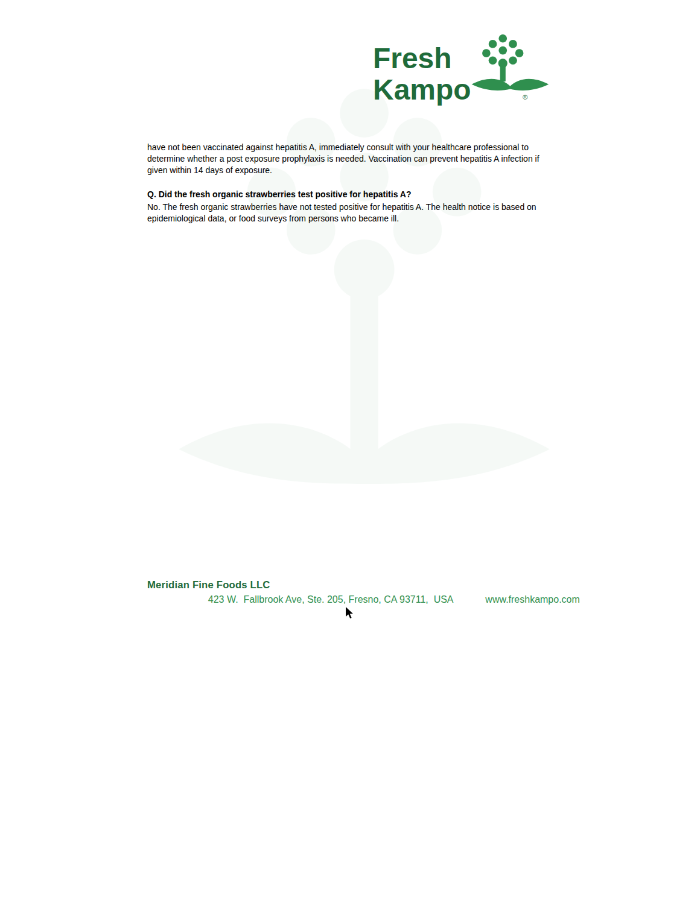Fresh Kampo ®
have not been vaccinated against hepatitis A, immediately consult with your healthcare professional to determine whether a post exposure prophylaxis is needed. Vaccination can prevent hepatitis A infection if given within 14 days of exposure.
Q. Did the fresh organic strawberries test positive for hepatitis A?
No. The fresh organic strawberries have not tested positive for hepatitis A. The health notice is based on epidemiological data, or food surveys from persons who became ill.
Meridian Fine Foods LLC
423 W. Fallbrook Ave, Ste. 205, Fresno, CA 93711, USA www.freshkampo.com